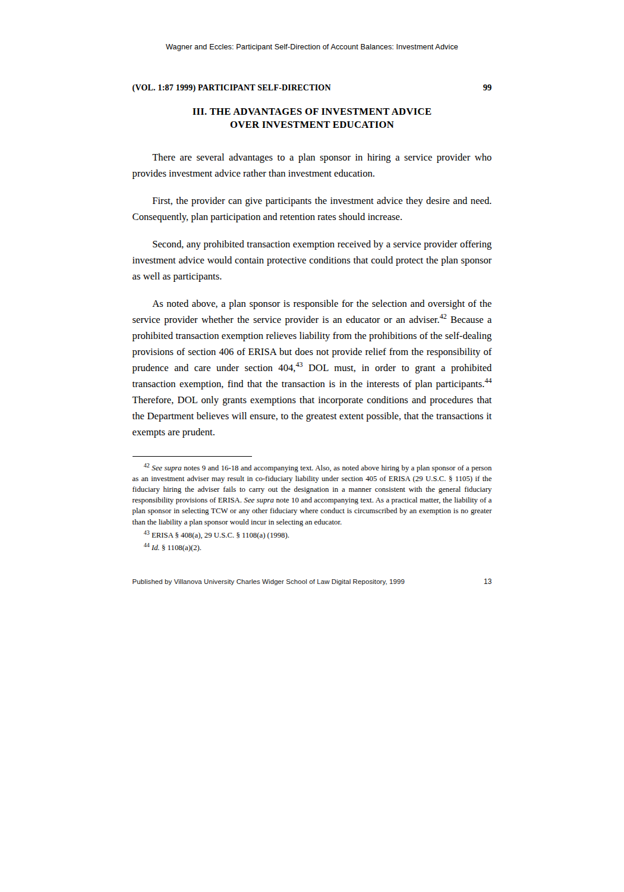Wagner and Eccles: Participant Self-Direction of Account Balances: Investment Advice
(VOL. 1:87 1999) PARTICIPANT SELF-DIRECTION 99
III. THE ADVANTAGES OF INVESTMENT ADVICE
OVER INVESTMENT EDUCATION
There are several advantages to a plan sponsor in hiring a service provider who provides investment advice rather than investment education.
First, the provider can give participants the investment advice they desire and need. Consequently, plan participation and retention rates should increase.
Second, any prohibited transaction exemption received by a service provider offering investment advice would contain protective conditions that could protect the plan sponsor as well as participants.
As noted above, a plan sponsor is responsible for the selection and oversight of the service provider whether the service provider is an educator or an adviser.42 Because a prohibited transaction exemption relieves liability from the prohibitions of the self-dealing provisions of section 406 of ERISA but does not provide relief from the responsibility of prudence and care under section 404,43 DOL must, in order to grant a prohibited transaction exemption, find that the transaction is in the interests of plan participants.44 Therefore, DOL only grants exemptions that incorporate conditions and procedures that the Department believes will ensure, to the greatest extent possible, that the transactions it exempts are prudent.
42 See supra notes 9 and 16-18 and accompanying text. Also, as noted above hiring by a plan sponsor of a person as an investment adviser may result in co-fiduciary liability under section 405 of ERISA (29 U.S.C. § 1105) if the fiduciary hiring the adviser fails to carry out the designation in a manner consistent with the general fiduciary responsibility provisions of ERISA. See supra note 10 and accompanying text. As a practical matter, the liability of a plan sponsor in selecting TCW or any other fiduciary where conduct is circumscribed by an exemption is no greater than the liability a plan sponsor would incur in selecting an educator.
43 ERISA § 408(a), 29 U.S.C. § 1108(a) (1998).
44 Id. § 1108(a)(2).
Published by Villanova University Charles Widger School of Law Digital Repository, 1999 13